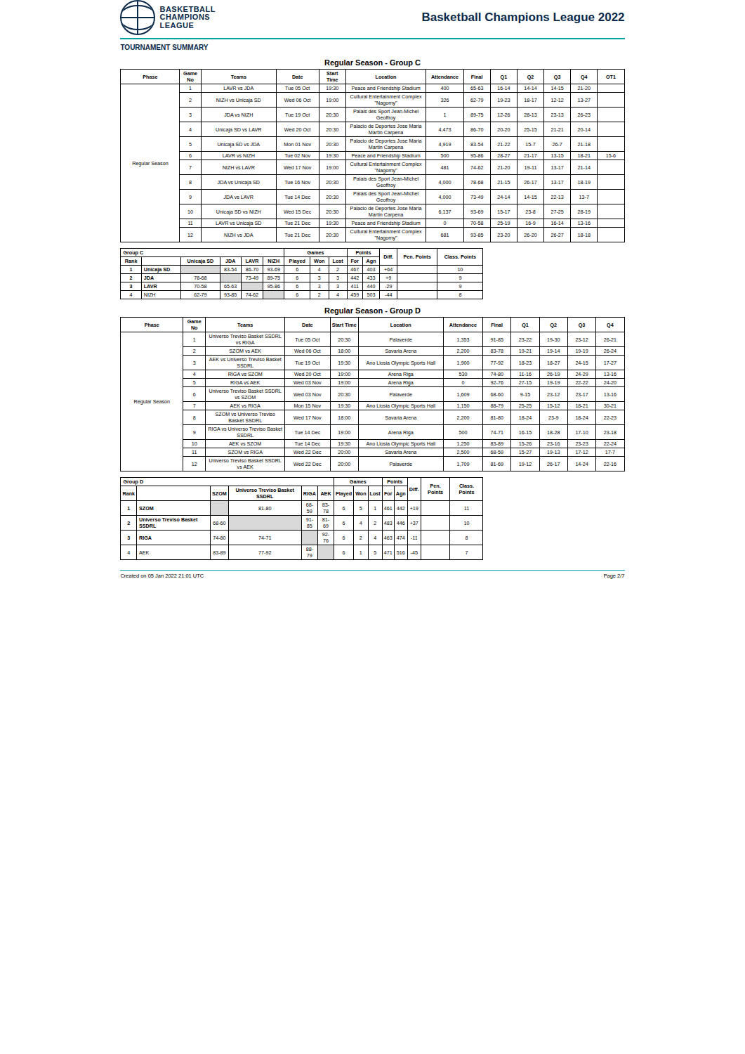BASKETBALL CHAMPIONS LEAGUE
Basketball Champions League 2022
TOURNAMENT SUMMARY
Regular Season - Group C
| Phase | Game No | Teams | Date | Start Time | Location | Attendance | Final | Q1 | Q2 | Q3 | Q4 | OT1 |
| --- | --- | --- | --- | --- | --- | --- | --- | --- | --- | --- | --- | --- |
| Regular Season | 1 | LAVR vs JDA | Tue 05 Oct | 19:30 | Peace and Friendship Stadium | 400 | 65-63 | 16-14 | 14-14 | 14-15 | 21-20 | |
| 2 | NIZH vs Unicaja SD | Wed 06 Oct | 19:00 | Cultural Entertainment Complex "Nagorny" | 326 | 62-79 | 19-23 | 18-17 | 12-12 | 13-27 | |
| 3 | JDA vs NIZH | Tue 19 Oct | 20:30 | Palais des Sport Jean-Michel Geoffroy | 1 | 89-75 | 12-26 | 28-13 | 23-13 | 26-23 | |
| 4 | Unicaja SD vs LAVR | Wed 20 Oct | 20:30 | Palacio de Deportes Jose Maria Martin Carpena | 4,473 | 86-70 | 20-20 | 25-15 | 21-21 | 20-14 | |
| 5 | Unicaja SD vs JDA | Mon 01 Nov | 20:30 | Palacio de Deportes Jose Maria Martin Carpena | 4,919 | 83-54 | 21-22 | 15-7 | 26-7 | 21-18 | |
| 6 | LAVR vs NIZH | Tue 02 Nov | 19:30 | Peace and Friendship Stadium | 500 | 95-86 | 28-27 | 21-17 | 13-15 | 18-21 | 15-6 |
| 7 | NIZH vs LAVR | Wed 17 Nov | 19:00 | Cultural Entertainment Complex "Nagorny" | 481 | 74-62 | 21-20 | 19-11 | 13-17 | 21-14 | |
| 8 | JDA vs Unicaja SD | Tue 16 Nov | 20:30 | Palais des Sport Jean-Michel Geoffroy | 4,000 | 78-68 | 21-15 | 26-17 | 13-17 | 18-19 | |
| 9 | JDA vs LAVR | Tue 14 Dec | 20:30 | Palais des Sport Jean-Michel Geoffroy | 4,000 | 73-49 | 24-14 | 14-15 | 22-13 | 13-7 | |
| 10 | Unicaja SD vs NIZH | Wed 15 Dec | 20:30 | Palacio de Deportes Jose Maria Martin Carpena | 6,137 | 93-69 | 15-17 | 23-8 | 27-25 | 28-19 | |
| 11 | LAVR vs Unicaja SD | Tue 21 Dec | 19:30 | Peace and Friendship Stadium | 0 | 70-58 | 25-19 | 16-9 | 16-14 | 13-16 | |
| 12 | NIZH vs JDA | Tue 21 Dec | 20:30 | Cultural Entertainment Complex "Nagorny" | 681 | 93-85 | 23-20 | 26-20 | 26-27 | 18-18 | |
| Group C | Games | Points | Diff. | Pen. Points | Class. Points |
| --- | --- | --- | --- | --- | --- |
| Rank | | Unicaja SD | JDA | LAVR | NIZH | Played | Won | Lost | For | Agn |
| 1 | Unicaja SD | | 83-54 | 86-70 | 93-69 | 6 | 4 | 2 | 467 | 403 | +64 | | 10 |
| 2 | JDA | 78-68 | | 73-49 | 89-75 | 6 | 3 | 3 | 442 | 433 | +9 | | 9 |
| 3 | LAVR | 70-58 | 65-63 | | 95-86 | 6 | 3 | 3 | 411 | 440 | -29 | | 9 |
| 4 | NIZH | 62-79 | 93-85 | 74-62 | | 6 | 2 | 4 | 459 | 503 | -44 | | 8 |
Regular Season - Group D
| Phase | Game No | Teams | Date | Start Time | Location | Attendance | Final | Q1 | Q2 | Q3 | Q4 |
| --- | --- | --- | --- | --- | --- | --- | --- | --- | --- | --- | --- |
| Regular Season | 1 | Universo Treviso Basket SSDRL vs RIGA | Tue 05 Oct | 20:30 | Palaverde | 1,353 | 91-85 | 23-22 | 19-30 | 23-12 | 26-21 |
| 2 | SZOM vs AEK | Wed 06 Oct | 18:00 | Savaria Arena | 2,200 | 83-78 | 19-21 | 19-14 | 19-19 | 26-24 |
| 3 | AEK vs Universo Treviso Basket SSDRL | Tue 19 Oct | 19:30 | Ano Liosia Olympic Sports Hall | 1,900 | 77-92 | 18-23 | 18-27 | 24-15 | 17-27 |
| 4 | RIGA vs SZOM | Wed 20 Oct | 19:00 | Arena Riga | 530 | 74-80 | 11-16 | 26-19 | 24-29 | 13-16 |
| 5 | RIGA vs AEK | Wed 03 Nov | 19:00 | Arena Riga | 0 | 92-76 | 27-15 | 19-19 | 22-22 | 24-20 |
| 6 | Universo Treviso Basket SSDRL vs SZOM | Wed 03 Nov | 20:30 | Palaverde | 1,609 | 68-60 | 9-15 | 23-12 | 23-17 | 13-16 |
| 7 | AEK vs RIGA | Mon 15 Nov | 19:30 | Ano Liosia Olympic Sports Hall | 1,150 | 88-79 | 25-25 | 15-12 | 18-21 | 30-21 |
| 8 | SZOM vs Universo Treviso Basket SSDRL | Wed 17 Nov | 18:00 | Savaria Arena | 2,200 | 81-80 | 18-24 | 23-9 | 18-24 | 22-23 |
| 9 | RIGA vs Universo Treviso Basket SSDRL | Tue 14 Dec | 19:00 | Arena Riga | 500 | 74-71 | 16-15 | 18-28 | 17-10 | 23-18 |
| 10 | AEK vs SZOM | Tue 14 Dec | 19:30 | Ano Liosia Olympic Sports Hall | 1,250 | 83-89 | 15-26 | 23-16 | 23-23 | 22-24 |
| 11 | SZOM vs RIGA | Wed 22 Dec | 20:00 | Savaria Arena | 2,500 | 68-59 | 15-27 | 19-13 | 17-12 | 17-7 |
| 12 | Universo Treviso Basket SSDRL vs AEK | Wed 22 Dec | 20:00 | Palaverde | 1,709 | 81-69 | 19-12 | 26-17 | 14-24 | 22-16 |
| Group D | Games | Points | Diff. | Pen. Points | Class. Points |
| --- | --- | --- | --- | --- | --- |
| Rank | | SZOM | Universo Treviso Basket SSDRL | RIGA | AEK | Played | Won | Lost | For | Agn |
| 1 | SZOM | | 81-80 | 68-59 | 83-78 | 6 | 5 | 1 | 461 | 442 | +19 | | 11 |
| 2 | Universo Treviso Basket SSDRL | 68-60 | | 91-85 | 81-69 | 6 | 4 | 2 | 483 | 446 | +37 | | 10 |
| 3 | RIGA | 74-80 | 74-71 | | 92-76 | 6 | 2 | 4 | 463 | 474 | -11 | | 8 |
| 4 | AEK | 83-89 | 77-92 | 88-79 | | 6 | 1 | 5 | 471 | 516 | -45 | | 7 |
Created on 05 Jan 2022 21:01 UTC
Page 2/7